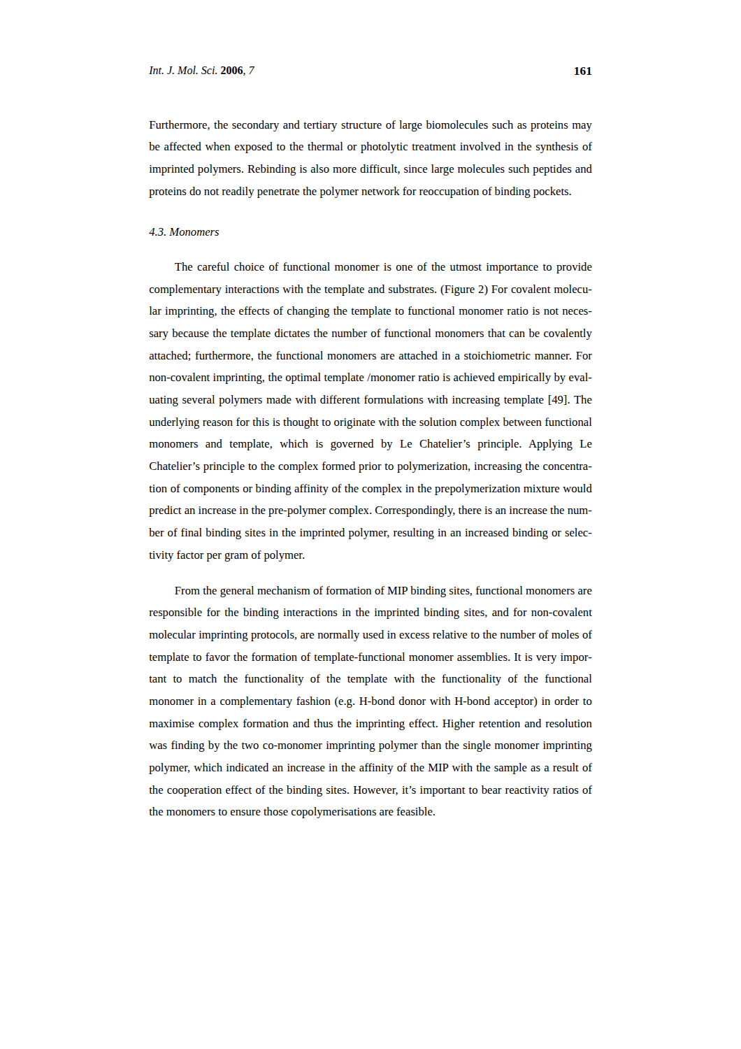Int. J. Mol. Sci. 2006, 7
161
Furthermore, the secondary and tertiary structure of large biomolecules such as proteins may be affected when exposed to the thermal or photolytic treatment involved in the synthesis of imprinted polymers. Rebinding is also more difficult, since large molecules such peptides and proteins do not readily penetrate the polymer network for reoccupation of binding pockets.
4.3. Monomers
The careful choice of functional monomer is one of the utmost importance to provide complementary interactions with the template and substrates. (Figure 2) For covalent molecular imprinting, the effects of changing the template to functional monomer ratio is not necessary because the template dictates the number of functional monomers that can be covalently attached; furthermore, the functional monomers are attached in a stoichiometric manner. For non-covalent imprinting, the optimal template /monomer ratio is achieved empirically by evaluating several polymers made with different formulations with increasing template [49]. The underlying reason for this is thought to originate with the solution complex between functional monomers and template, which is governed by Le Chatelier’s principle. Applying Le Chatelier’s principle to the complex formed prior to polymerization, increasing the concentration of components or binding affinity of the complex in the prepolymerization mixture would predict an increase in the pre-polymer complex. Correspondingly, there is an increase the number of final binding sites in the imprinted polymer, resulting in an increased binding or selectivity factor per gram of polymer.
From the general mechanism of formation of MIP binding sites, functional monomers are responsible for the binding interactions in the imprinted binding sites, and for non-covalent molecular imprinting protocols, are normally used in excess relative to the number of moles of template to favor the formation of template-functional monomer assemblies. It is very important to match the functionality of the template with the functionality of the functional monomer in a complementary fashion (e.g. H-bond donor with H-bond acceptor) in order to maximise complex formation and thus the imprinting effect. Higher retention and resolution was finding by the two co-monomer imprinting polymer than the single monomer imprinting polymer, which indicated an increase in the affinity of the MIP with the sample as a result of the cooperation effect of the binding sites. However, it’s important to bear reactivity ratios of the monomers to ensure those copolymerisations are feasible.